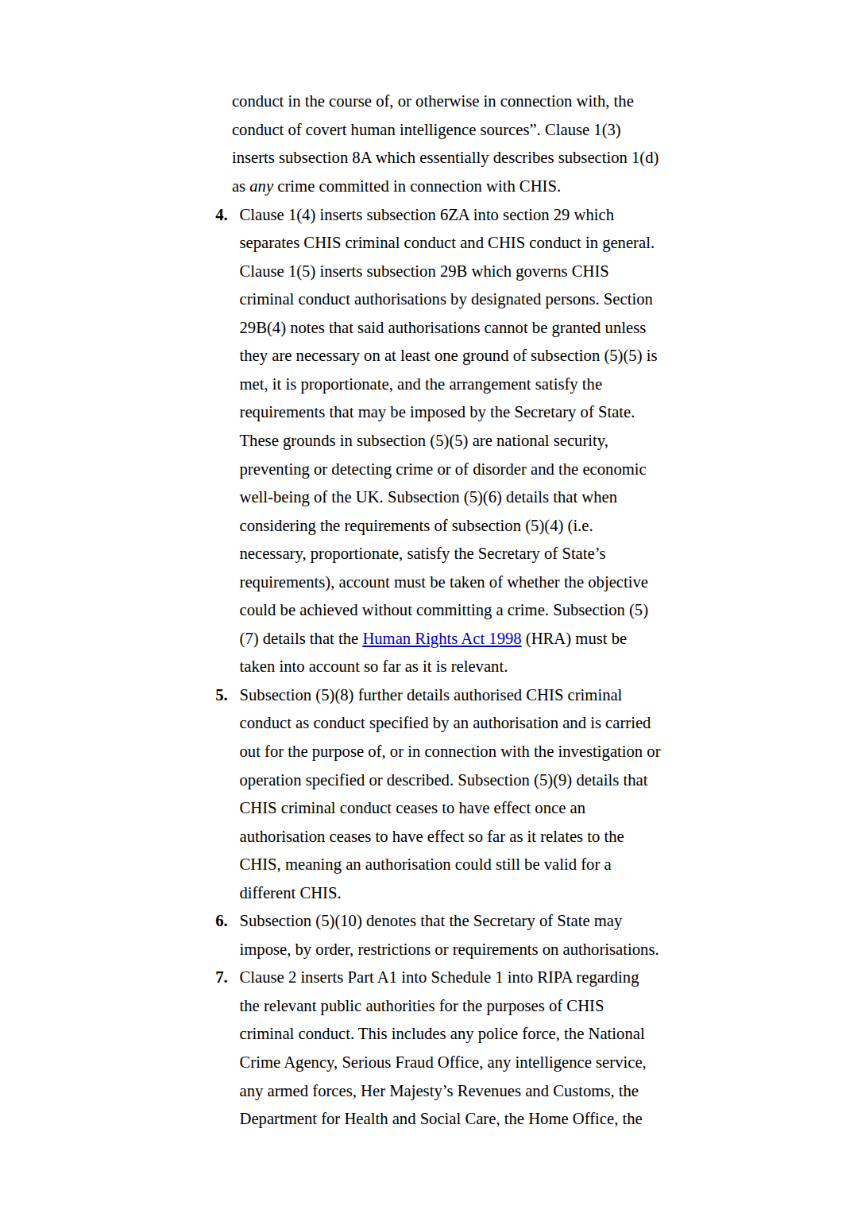conduct in the course of, or otherwise in connection with, the conduct of covert human intelligence sources”. Clause 1(3) inserts subsection 8A which essentially describes subsection 1(d) as any crime committed in connection with CHIS.
Clause 1(4) inserts subsection 6ZA into section 29 which separates CHIS criminal conduct and CHIS conduct in general. Clause 1(5) inserts subsection 29B which governs CHIS criminal conduct authorisations by designated persons. Section 29B(4) notes that said authorisations cannot be granted unless they are necessary on at least one ground of subsection (5)(5) is met, it is proportionate, and the arrangement satisfy the requirements that may be imposed by the Secretary of State. These grounds in subsection (5)(5) are national security, preventing or detecting crime or of disorder and the economic well-being of the UK. Subsection (5)(6) details that when considering the requirements of subsection (5)(4) (i.e. necessary, proportionate, satisfy the Secretary of State’s requirements), account must be taken of whether the objective could be achieved without committing a crime. Subsection (5)(7) details that the Human Rights Act 1998 (HRA) must be taken into account so far as it is relevant.
Subsection (5)(8) further details authorised CHIS criminal conduct as conduct specified by an authorisation and is carried out for the purpose of, or in connection with the investigation or operation specified or described. Subsection (5)(9) details that CHIS criminal conduct ceases to have effect once an authorisation ceases to have effect so far as it relates to the CHIS, meaning an authorisation could still be valid for a different CHIS.
Subsection (5)(10) denotes that the Secretary of State may impose, by order, restrictions or requirements on authorisations.
Clause 2 inserts Part A1 into Schedule 1 into RIPA regarding the relevant public authorities for the purposes of CHIS criminal conduct. This includes any police force, the National Crime Agency, Serious Fraud Office, any intelligence service, any armed forces, Her Majesty’s Revenues and Customs, the Department for Health and Social Care, the Home Office, the